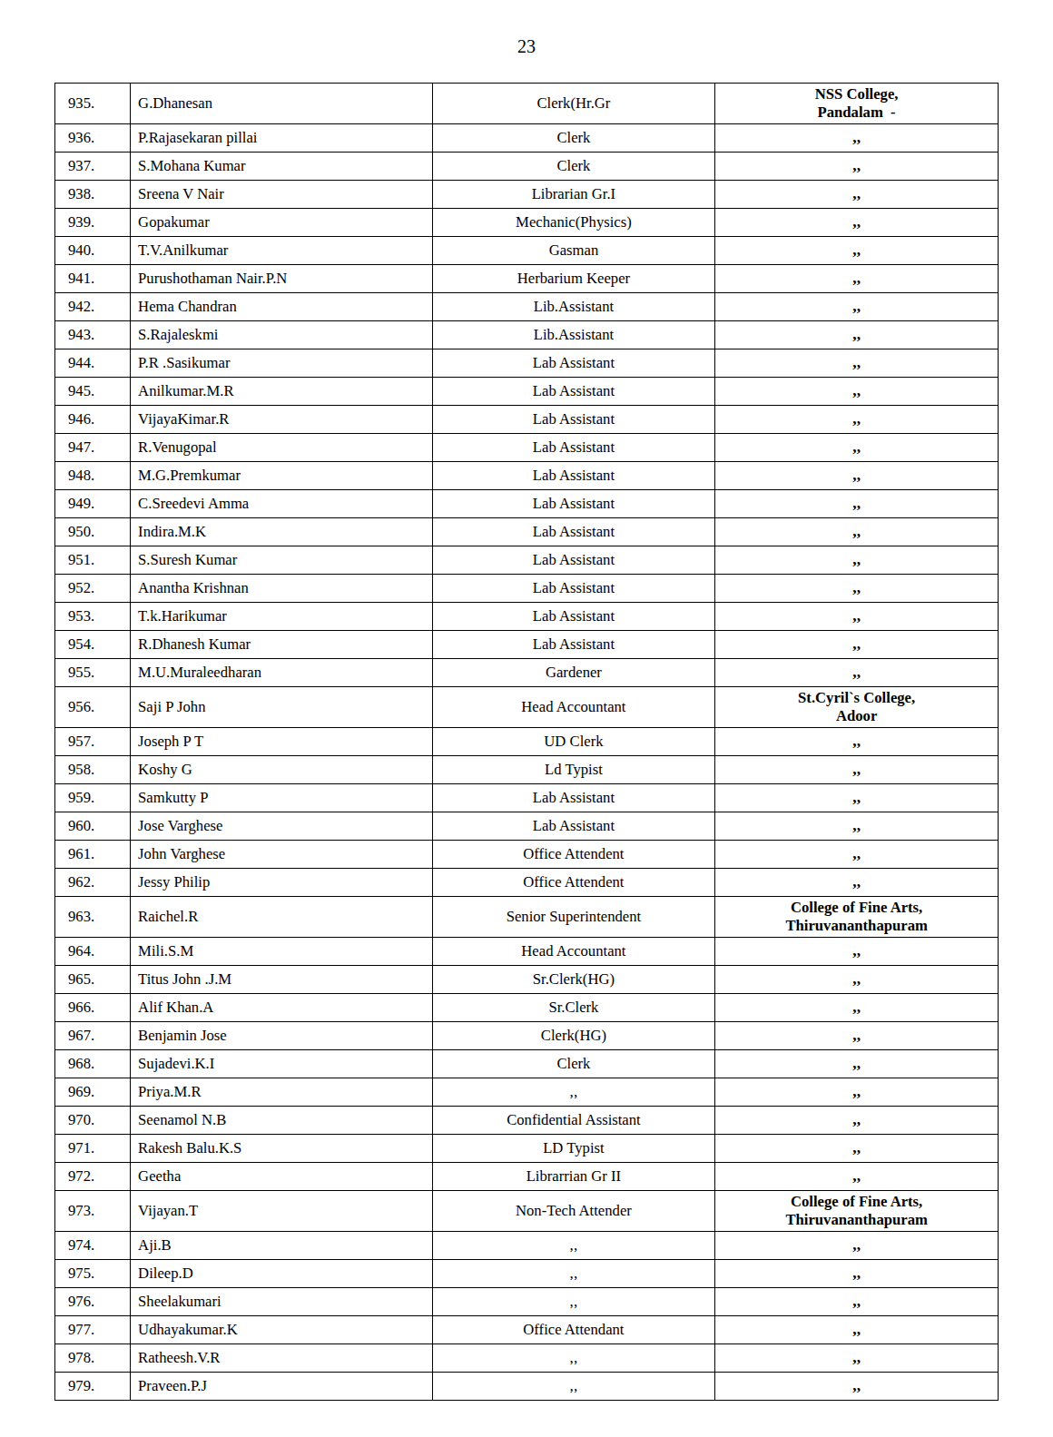23
| 935. | G.Dhanesan | Clerk(Hr.Gr | NSS College, Pandalam - |
| 936. | P.Rajasekaran pillai | Clerk | ,, |
| 937. | S.Mohana Kumar | Clerk | ,, |
| 938. | Sreena V Nair | Librarian Gr.I | ,, |
| 939. | Gopakumar | Mechanic(Physics) | ,, |
| 940. | T.V.Anilkumar | Gasman | ,, |
| 941. | Purushothaman Nair.P.N | Herbarium Keeper | ,, |
| 942. | Hema Chandran | Lib.Assistant | ,, |
| 943. | S.Rajaleskmi | Lib.Assistant | ,, |
| 944. | P.R .Sasikumar | Lab Assistant | ,, |
| 945. | Anilkumar.M.R | Lab Assistant | ,, |
| 946. | VijayaKimar.R | Lab Assistant | ,, |
| 947. | R.Venugopal | Lab Assistant | ,, |
| 948. | M.G.Premkumar | Lab Assistant | ,, |
| 949. | C.Sreedevi Amma | Lab Assistant | ,, |
| 950. | Indira.M.K | Lab Assistant | ,, |
| 951. | S.Suresh Kumar | Lab Assistant | ,, |
| 952. | Anantha Krishnan | Lab Assistant | ,, |
| 953. | T.k.Harikumar | Lab Assistant | ,, |
| 954. | R.Dhanesh Kumar | Lab Assistant | ,, |
| 955. | M.U.Muraleedharan | Gardener | ,, |
| 956. | Saji P John | Head Accountant | St.Cyril`s College, Adoor |
| 957. | Joseph P T | UD Clerk | ,, |
| 958. | Koshy G | Ld Typist | ,, |
| 959. | Samkutty P | Lab Assistant | ,, |
| 960. | Jose Varghese | Lab Assistant | ,, |
| 961. | John Varghese | Office Attendent | ,, |
| 962. | Jessy Philip | Office Attendent | ,, |
| 963. | Raichel.R | Senior Superintendent | College of Fine Arts, Thiruvananthapuram |
| 964. | Mili.S.M | Head Accountant | ,, |
| 965. | Titus John .J.M | Sr.Clerk(HG) | ,, |
| 966. | Alif Khan.A | Sr.Clerk | ,, |
| 967. | Benjamin Jose | Clerk(HG) | ,, |
| 968. | Sujadevi.K.I | Clerk | ,, |
| 969. | Priya.M.R | ,, | ,, |
| 970. | Seenamol N.B | Confidential Assistant | ,, |
| 971. | Rakesh Balu.K.S | LD Typist | ,, |
| 972. | Geetha | Librarrian Gr II | ,, |
| 973. | Vijayan.T | Non-Tech Attender | College of Fine Arts, Thiruvananthapuram |
| 974. | Aji.B | ,, | ,, |
| 975. | Dileep.D | ,, | ,, |
| 976. | Sheelakumari | ,, | ,, |
| 977. | Udhayakumar.K | Office Attendant | ,, |
| 978. | Ratheesh.V.R | ,, | ,, |
| 979. | Praveen.P.J | ,, | ,, |